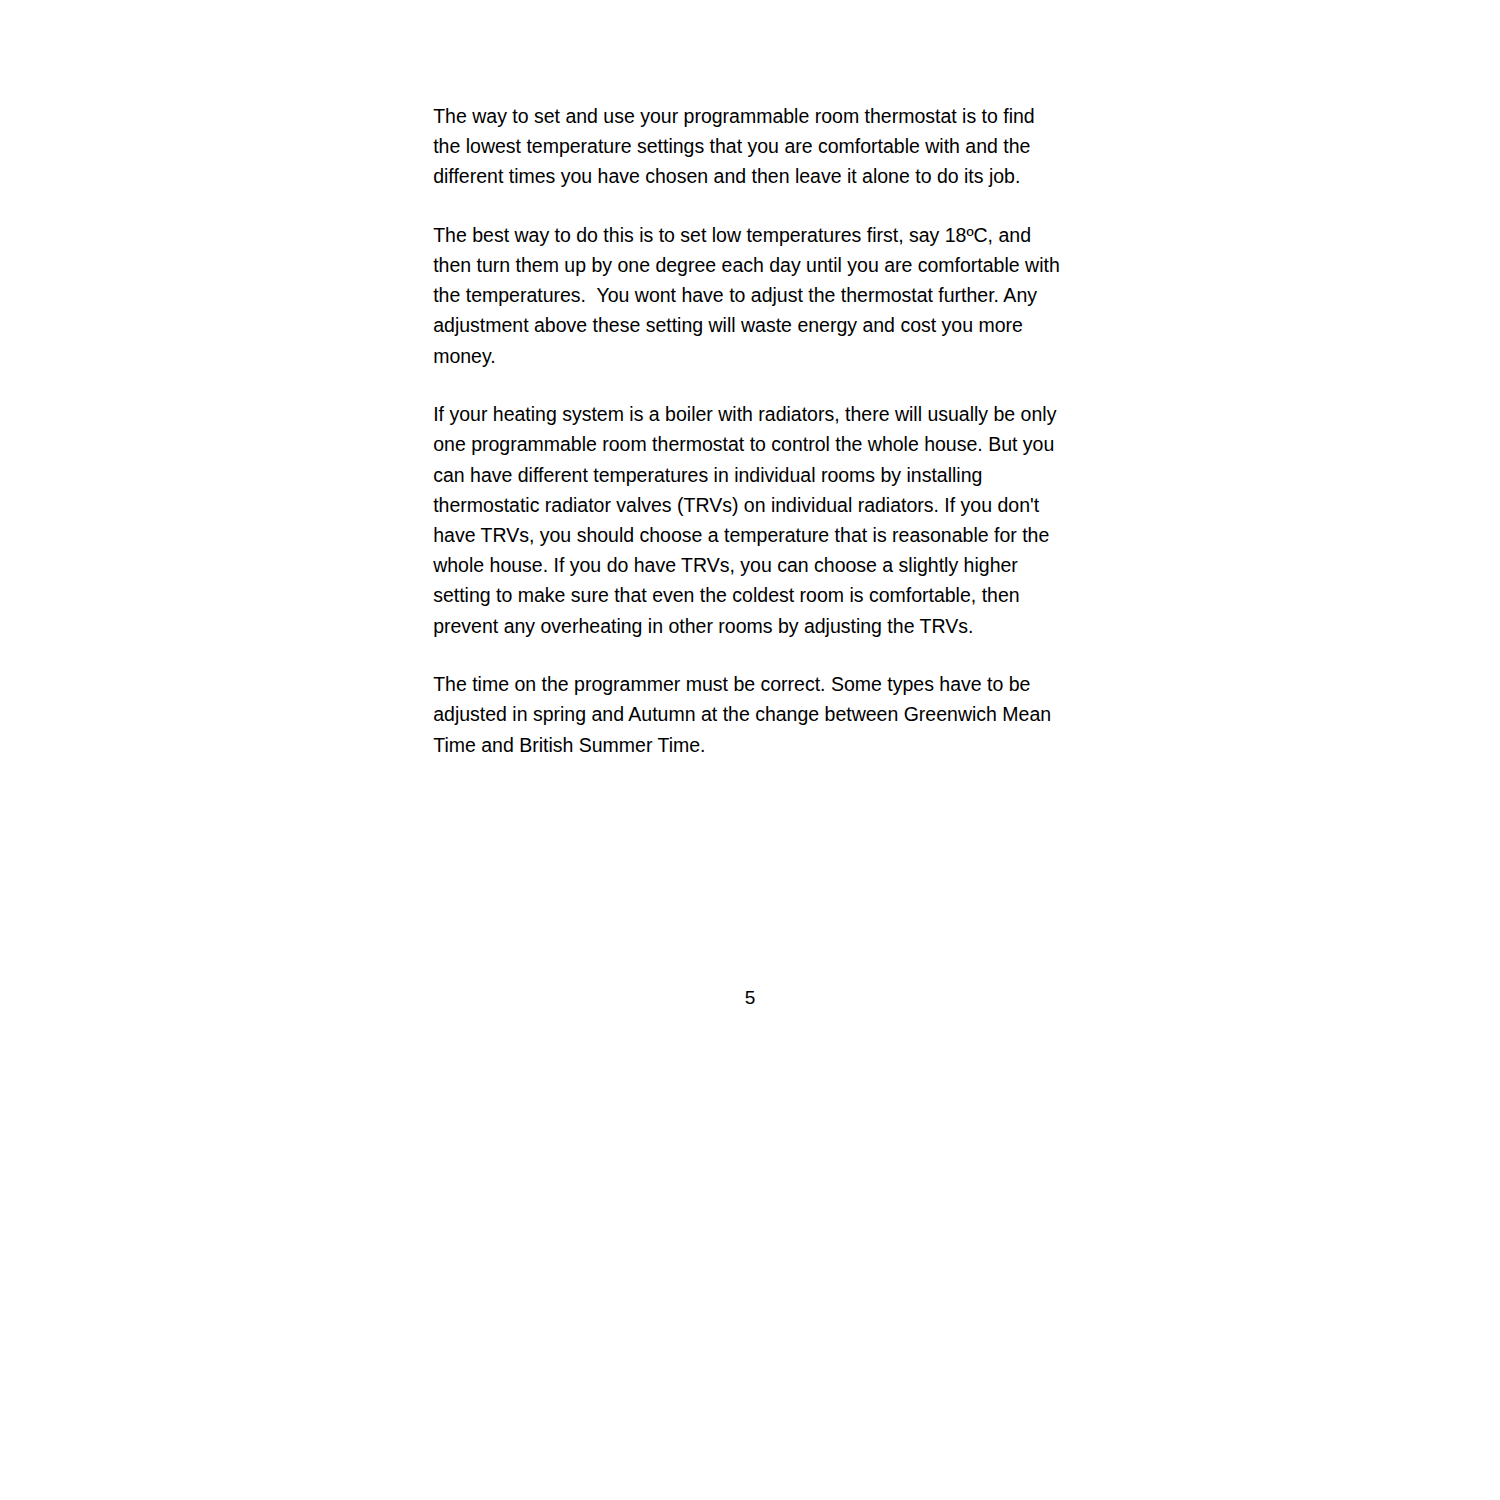The way to set and use your programmable room thermostat is to find the lowest temperature settings that you are comfortable with and the different times you have chosen and then leave it alone to do its job.
The best way to do this is to set low temperatures first, say 18ºC, and then turn them up by one degree each day until you are comfortable with the temperatures. You wont have to adjust the thermostat further. Any adjustment above these setting will waste energy and cost you more money.
If your heating system is a boiler with radiators, there will usually be only one programmable room thermostat to control the whole house. But you can have different temperatures in individual rooms by installing thermostatic radiator valves (TRVs) on individual radiators. If you don't have TRVs, you should choose a temperature that is reasonable for the whole house. If you do have TRVs, you can choose a slightly higher setting to make sure that even the coldest room is comfortable, then prevent any overheating in other rooms by adjusting the TRVs.
The time on the programmer must be correct. Some types have to be adjusted in spring and Autumn at the change between Greenwich Mean Time and British Summer Time.
5